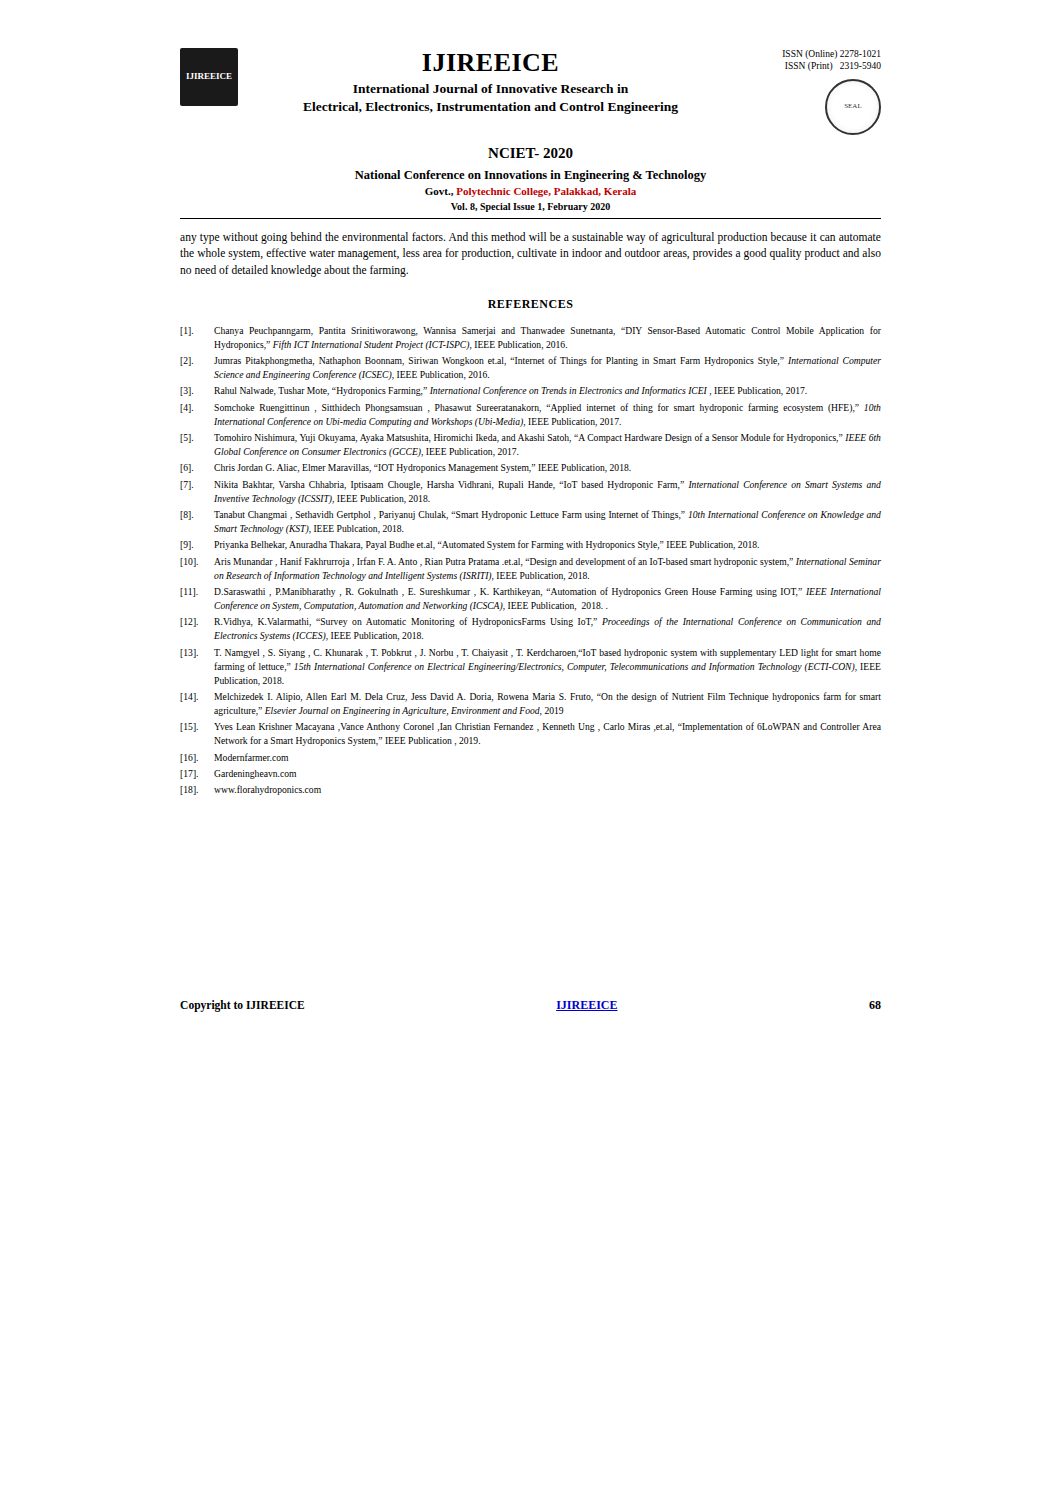IJIREEICE
IJIREEICE
International Journal of Innovative Research in
Electrical, Electronics, Instrumentation and Control Engineering
ISSN (Online) 2278-1021
ISSN (Print) 2319-5940
SEAL
NCIET- 2020
National Conference on Innovations in Engineering & Technology
Govt., Polytechnic College, Palakkad, Kerala
Vol. 8, Special Issue 1, February 2020
any type without going behind the environmental factors. And this method will be a sustainable way of agricultural production because it can automate the whole system, effective water management, less area for production, cultivate in indoor and outdoor areas, provides a good quality product and also no need of detailed knowledge about the farming.
REFERENCES
Chanya Peuchpanngarm, Pantita Srinitiworawong, Wannisa Samerjai and Thanwadee Sunetnanta, “DIY Sensor-Based Automatic Control Mobile Application for Hydroponics,” Fifth ICT International Student Project (ICT-ISPC), IEEE Publication, 2016.
Jumras Pitakphongmetha, Nathaphon Boonnam, Siriwan Wongkoon et.al, “Internet of Things for Planting in Smart Farm Hydroponics Style,” International Computer Science and Engineering Conference (ICSEC), IEEE Publication, 2016.
Rahul Nalwade, Tushar Mote, “Hydroponics Farming,” International Conference on Trends in Electronics and Informatics ICEI , IEEE Publication, 2017.
Somchoke Ruengittinun , Sitthidech Phongsamsuan , Phasawut Sureeratanakorn, “Applied internet of thing for smart hydroponic farming ecosystem (HFE),” 10th International Conference on Ubi-media Computing and Workshops (Ubi-Media), IEEE Publication, 2017.
Tomohiro Nishimura, Yuji Okuyama, Ayaka Matsushita, Hiromichi Ikeda, and Akashi Satoh, “A Compact Hardware Design of a Sensor Module for Hydroponics,” IEEE 6th Global Conference on Consumer Electronics (GCCE), IEEE Publication, 2017.
Chris Jordan G. Aliac, Elmer Maravillas, “IOT Hydroponics Management System,” IEEE Publication, 2018.
Nikita Bakhtar, Varsha Chhabria, Iptisaam Chougle, Harsha Vidhrani, Rupali Hande, “IoT based Hydroponic Farm,” International Conference on Smart Systems and Inventive Technology (ICSSIT), IEEE Publication, 2018.
Tanabut Changmai , Sethavidh Gertphol , Pariyanuj Chulak, “Smart Hydroponic Lettuce Farm using Internet of Things,” 10th International Conference on Knowledge and Smart Technology (KST), IEEE Publcation, 2018.
Priyanka Belhekar, Anuradha Thakara, Payal Budhe et.al, “Automated System for Farming with Hydroponics Style,” IEEE Publication, 2018.
Aris Munandar , Hanif Fakhrurroja , Irfan F. A. Anto , Rian Putra Pratama .et.al, “Design and development of an IoT-based smart hydroponic system,” International Seminar on Research of Information Technology and Intelligent Systems (ISRITI), IEEE Publication, 2018.
D.Saraswathi , P.Manibharathy , R. Gokulnath , E. Sureshkumar , K. Karthikeyan, “Automation of Hydroponics Green House Farming using IOT,” IEEE International Conference on System, Computation, Automation and Networking (ICSCA), IEEE Publication, 2018. .
R.Vidhya, K.Valarmathi, “Survey on Automatic Monitoring of HydroponicsFarms Using IoT,” Proceedings of the International Conference on Communication and Electronics Systems (ICCES), IEEE Publication, 2018.
T. Namgyel , S. Siyang , C. Khunarak , T. Pobkrut , J. Norbu , T. Chaiyasit , T. Kerdcharoen,“IoT based hydroponic system with supplementary LED light for smart home farming of lettuce,” 15th International Conference on Electrical Engineering/Electronics, Computer, Telecommunications and Information Technology (ECTI-CON), IEEE Publication, 2018.
Melchizedek I. Alipio, Allen Earl M. Dela Cruz, Jess David A. Doria, Rowena Maria S. Fruto, “On the design of Nutrient Film Technique hydroponics farm for smart agriculture,” Elsevier Journal on Engineering in Agriculture, Environment and Food, 2019
Yves Lean Krishner Macayana ,Vance Anthony Coronel ,Ian Christian Fernandez , Kenneth Ung , Carlo Miras ,et.al, “Implementation of 6LoWPAN and Controller Area Network for a Smart Hydroponics System,” IEEE Publication , 2019.
Modernfarmer.com
Gardeningheavn.com
www.florahydroponics.com
Copyright to IJIREEICE
IJIREEICE
68